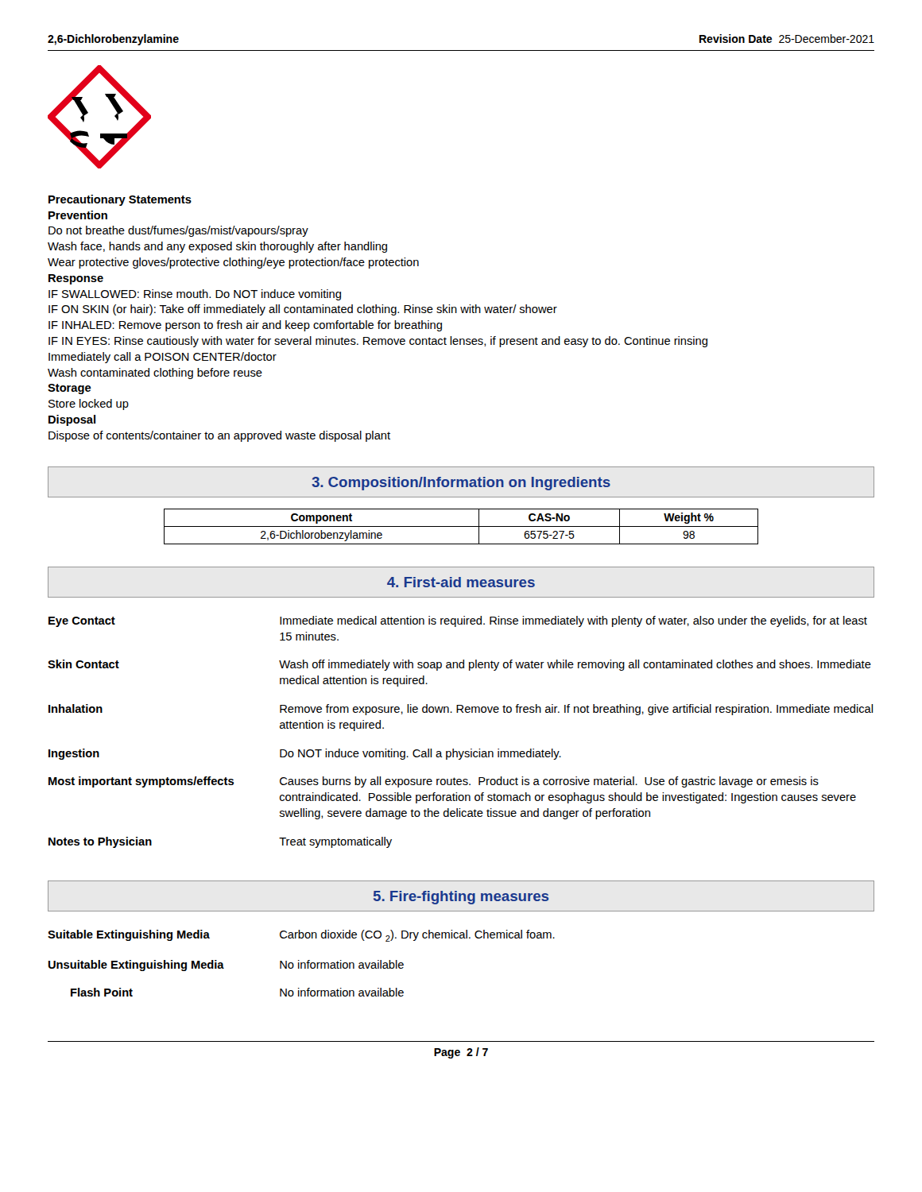2,6-Dichlorobenzylamine Revision Date 25-December-2021
Precautionary Statements
Prevention
Do not breathe dust/fumes/gas/mist/vapours/spray
Wash face, hands and any exposed skin thoroughly after handling
Wear protective gloves/protective clothing/eye protection/face protection
Response
IF SWALLOWED: Rinse mouth. Do NOT induce vomiting
IF ON SKIN (or hair): Take off immediately all contaminated clothing. Rinse skin with water/ shower
IF INHALED: Remove person to fresh air and keep comfortable for breathing
IF IN EYES: Rinse cautiously with water for several minutes. Remove contact lenses, if present and easy to do. Continue rinsing
Immediately call a POISON CENTER/doctor
Wash contaminated clothing before reuse
Storage
Store locked up
Disposal
Dispose of contents/container to an approved waste disposal plant
3. Composition/Information on Ingredients
| Component | CAS-No | Weight % |
| --- | --- | --- |
| 2,6-Dichlorobenzylamine | 6575-27-5 | 98 |
4. First-aid measures
| Eye Contact | Immediate medical attention is required. Rinse immediately with plenty of water, also under the eyelids, for at least 15 minutes. |
| Skin Contact | Wash off immediately with soap and plenty of water while removing all contaminated clothes and shoes. Immediate medical attention is required. |
| Inhalation | Remove from exposure, lie down. Remove to fresh air. If not breathing, give artificial respiration. Immediate medical attention is required. |
| Ingestion | Do NOT induce vomiting. Call a physician immediately. |
| Most important symptoms/effects | Causes burns by all exposure routes. Product is a corrosive material. Use of gastric lavage or emesis is contraindicated. Possible perforation of stomach or esophagus should be investigated: Ingestion causes severe swelling, severe damage to the delicate tissue and danger of perforation |
| Notes to Physician | Treat symptomatically |
5. Fire-fighting measures
| Suitable Extinguishing Media | Carbon dioxide (CO 2 ). Dry chemical. Chemical foam. |
| Unsuitable Extinguishing Media | No information available |
| Flash Point | No information available |
Page 2 / 7